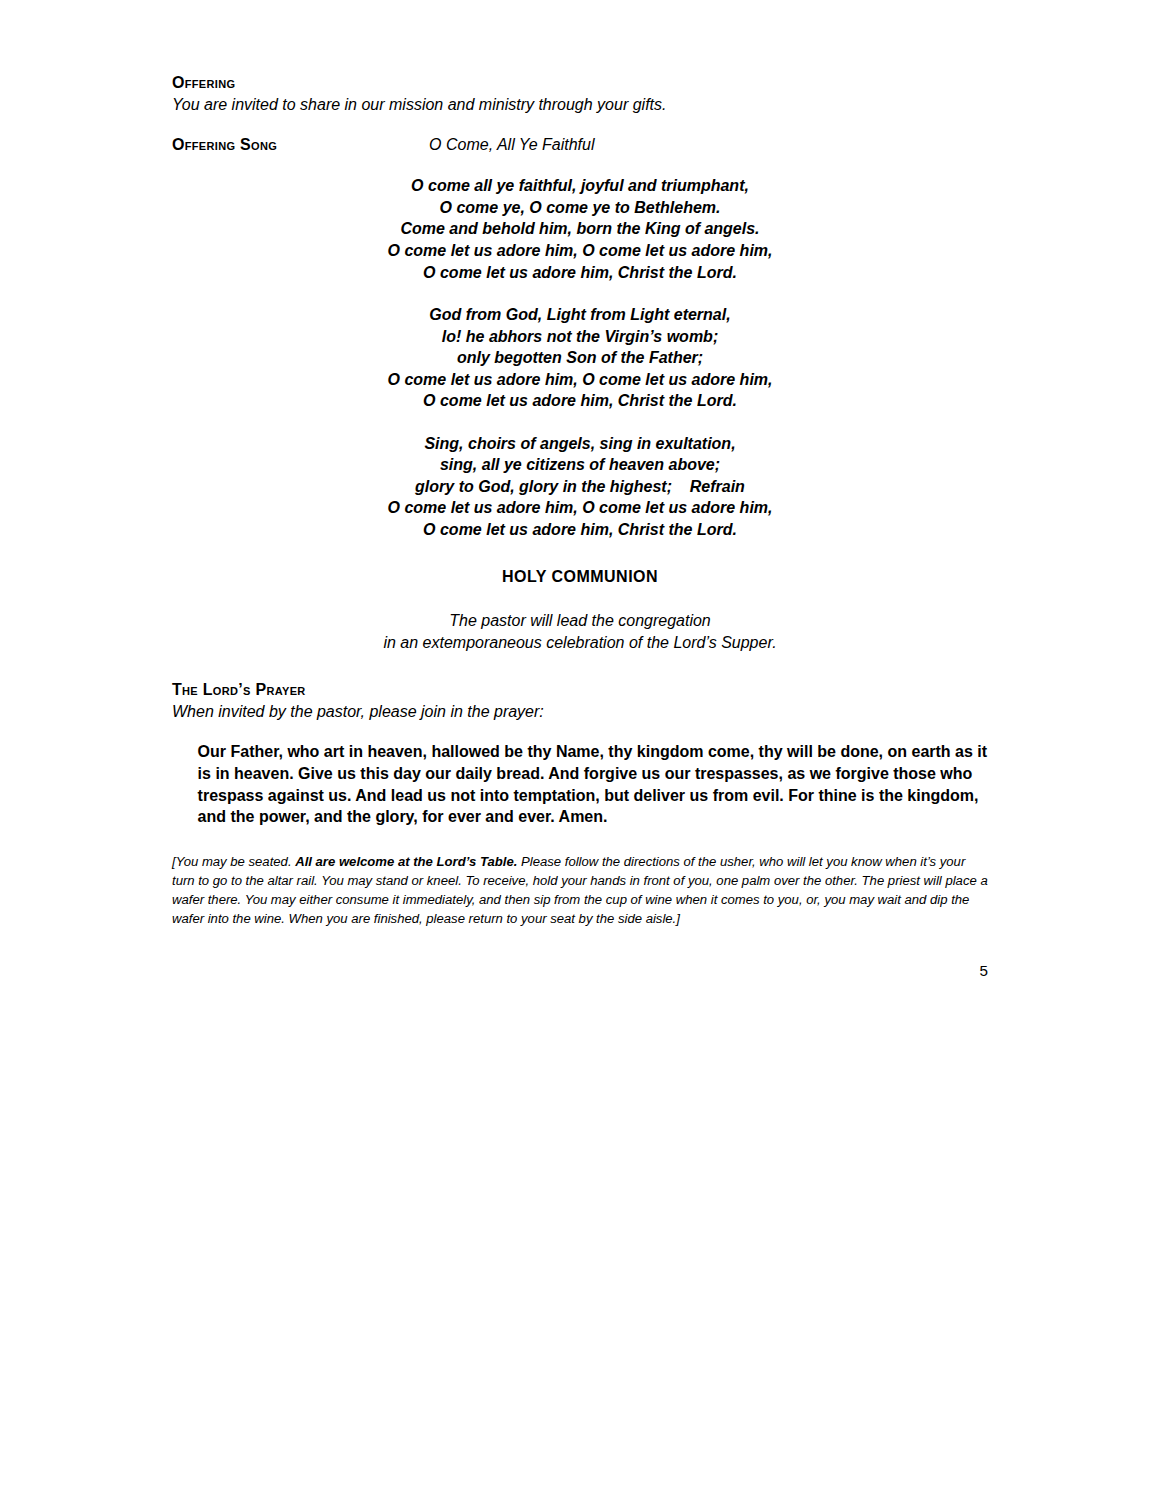Offering
You are invited to share in our mission and ministry through your gifts.
Offering Song O Come, All Ye Faithful
O come all ye faithful, joyful and triumphant,
O come ye, O come ye to Bethlehem.
Come and behold him, born the King of angels.
O come let us adore him, O come let us adore him,
O come let us adore him, Christ the Lord.
God from God, Light from Light eternal,
lo! he abhors not the Virgin’s womb;
only begotten Son of the Father;
O come let us adore him, O come let us adore him,
O come let us adore him, Christ the Lord.
Sing, choirs of angels, sing in exultation,
sing, all ye citizens of heaven above;
glory to God, glory in the highest; Refrain
O come let us adore him, O come let us adore him,
O come let us adore him, Christ the Lord.
HOLY COMMUNION
The pastor will lead the congregation
in an extemporaneous celebration of the Lord’s Supper.
The Lord’s Prayer
When invited by the pastor, please join in the prayer:
Our Father, who art in heaven, hallowed be thy Name, thy kingdom come, thy will be done, on earth as it is in heaven. Give us this day our daily bread. And forgive us our trespasses, as we forgive those who trespass against us. And lead us not into temptation, but deliver us from evil. For thine is the kingdom, and the power, and the glory, for ever and ever. Amen.
[You may be seated. All are welcome at the Lord’s Table. Please follow the directions of the usher, who will let you know when it’s your turn to go to the altar rail. You may stand or kneel. To receive, hold your hands in front of you, one palm over the other. The priest will place a wafer there. You may either consume it immediately, and then sip from the cup of wine when it comes to you, or, you may wait and dip the wafer into the wine. When you are finished, please return to your seat by the side aisle.]
5